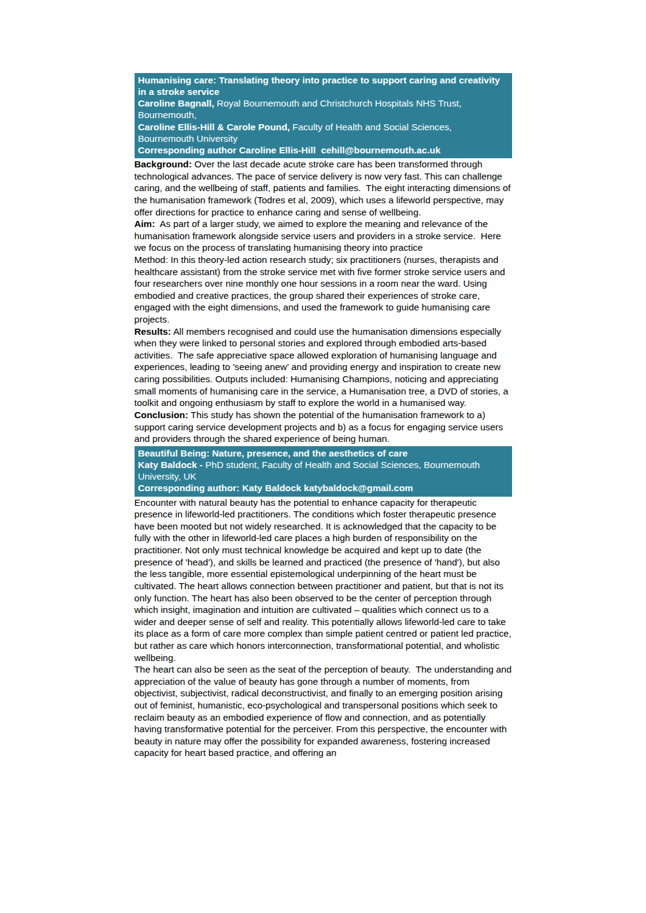Humanising care: Translating theory into practice to support caring and creativity in a stroke service
Caroline Bagnall, Royal Bournemouth and Christchurch Hospitals NHS Trust, Bournemouth,
Caroline Ellis-Hill & Carole Pound, Faculty of Health and Social Sciences, Bournemouth University
Corresponding author Caroline Ellis-Hill cehill@bournemouth.ac.uk
Background: Over the last decade acute stroke care has been transformed through technological advances. The pace of service delivery is now very fast. This can challenge caring, and the wellbeing of staff, patients and families. The eight interacting dimensions of the humanisation framework (Todres et al, 2009), which uses a lifeworld perspective, may offer directions for practice to enhance caring and sense of wellbeing.
Aim: As part of a larger study, we aimed to explore the meaning and relevance of the humanisation framework alongside service users and providers in a stroke service. Here we focus on the process of translating humanising theory into practice
Method: In this theory-led action research study; six practitioners (nurses, therapists and healthcare assistant) from the stroke service met with five former stroke service users and four researchers over nine monthly one hour sessions in a room near the ward. Using embodied and creative practices, the group shared their experiences of stroke care, engaged with the eight dimensions, and used the framework to guide humanising care projects.
Results: All members recognised and could use the humanisation dimensions especially when they were linked to personal stories and explored through embodied arts-based activities. The safe appreciative space allowed exploration of humanising language and experiences, leading to 'seeing anew' and providing energy and inspiration to create new caring possibilities. Outputs included: Humanising Champions, noticing and appreciating small moments of humanising care in the service, a Humanisation tree, a DVD of stories, a toolkit and ongoing enthusiasm by staff to explore the world in a humanised way.
Conclusion: This study has shown the potential of the humanisation framework to a) support caring service development projects and b) as a focus for engaging service users and providers through the shared experience of being human.
Beautiful Being: Nature, presence, and the aesthetics of care
Katy Baldock - PhD student, Faculty of Health and Social Sciences, Bournemouth University, UK
Corresponding author: Katy Baldock katybaldock@gmail.com
Encounter with natural beauty has the potential to enhance capacity for therapeutic presence in lifeworld-led practitioners. The conditions which foster therapeutic presence have been mooted but not widely researched. It is acknowledged that the capacity to be fully with the other in lifeworld-led care places a high burden of responsibility on the practitioner. Not only must technical knowledge be acquired and kept up to date (the presence of 'head'), and skills be learned and practiced (the presence of 'hand'), but also the less tangible, more essential epistemological underpinning of the heart must be cultivated. The heart allows connection between practitioner and patient, but that is not its only function. The heart has also been observed to be the center of perception through which insight, imagination and intuition are cultivated – qualities which connect us to a wider and deeper sense of self and reality. This potentially allows lifeworld-led care to take its place as a form of care more complex than simple patient centred or patient led practice, but rather as care which honors interconnection, transformational potential, and wholistic wellbeing.
The heart can also be seen as the seat of the perception of beauty. The understanding and appreciation of the value of beauty has gone through a number of moments, from objectivist, subjectivist, radical deconstructivist, and finally to an emerging position arising out of feminist, humanistic, eco-psychological and transpersonal positions which seek to reclaim beauty as an embodied experience of flow and connection, and as potentially having transformative potential for the perceiver. From this perspective, the encounter with beauty in nature may offer the possibility for expanded awareness, fostering increased capacity for heart based practice, and offering an